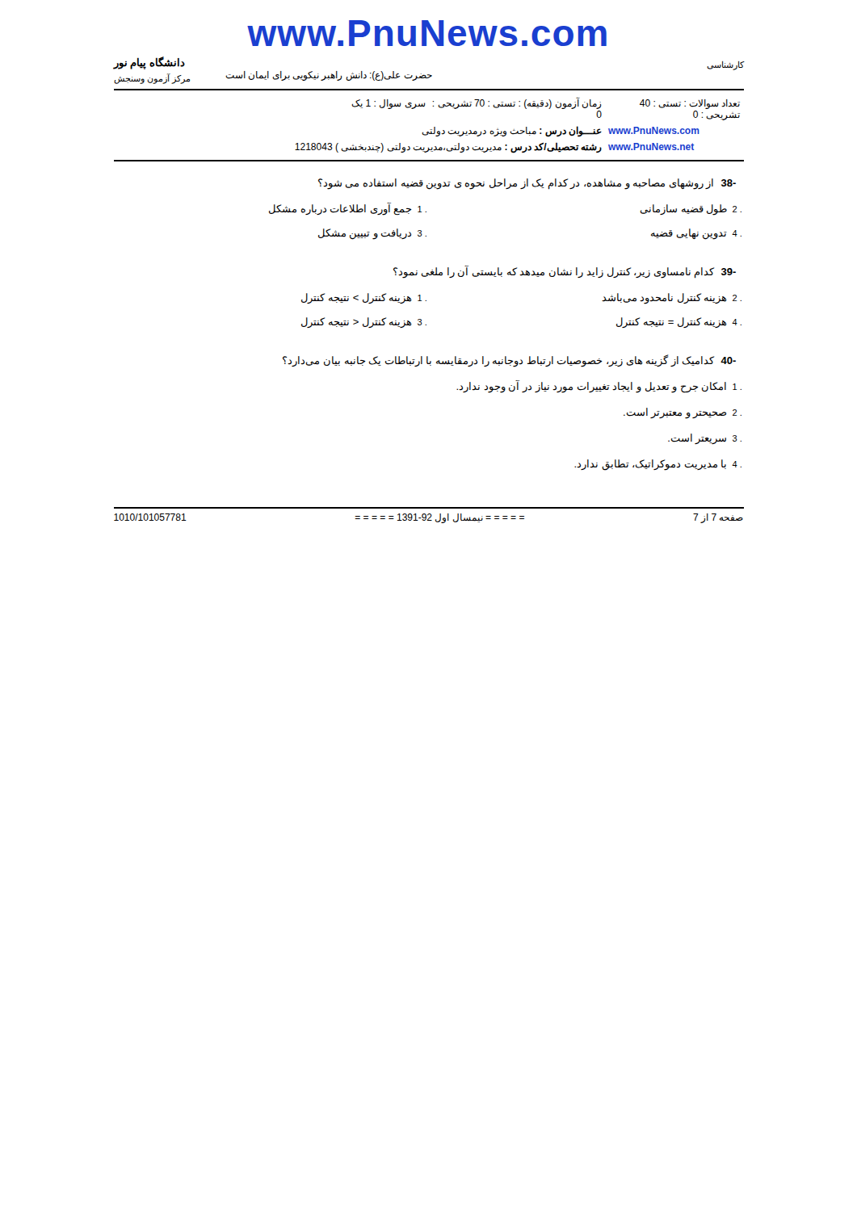www. PnuNews. com
کارشناسی
حضرت علی(ع): دانش راهبر نیکویی برای ایمان است
دانشگاه پیام نور
مرکز آزمون وسنجش
| تعداد سوالات : تستی : 40 تشریحی : 0 | زمان آزمون (دقیقه) : تستی : 70 تشریحی : 0 | سری سوال : 1 یک | |
| www.PnuNews.com | عنـــوان درس : مباحث ویژه درمدیریت دولتی |
| www.PnuNews.net | رشته تحصیلی/کد درس : مدیریت دولتی،مدیریت دولتی (چندبخشی ) 1218043 |
38- از روشهای مصاحبه و مشاهده، در کدام یک از مراحل نحوه ی تدوین قضیه استفاده می شود؟
2 . طول قضیه سازمانی
1 . جمع آوری اطلاعات درباره مشکل
4 . تدوین نهایی قضیه
3 . دریافت و تبیین مشکل
39- کدام نامساوی زیر، کنترل زاید را نشان میدهد که بایستی آن را ملغی نمود؟
2 . هزینه کنترل نامحدود می‌باشد
1 . هزینه کنترل > نتیجه کنترل
4 . هزینه کنترل = نتیجه کنترل
3 . هزینه کنترل < نتیجه کنترل
40- کدامیک از گزینه های زیر، خصوصیات ارتباط دوجانبه را درمقایسه با ارتباطات یک جانبه بیان می‌دارد؟
1 . امکان جرح و تعدیل و ایجاد تغییرات مورد نیاز در آن وجود ندارد.
2 . صحیحتر و معتبرتر است.
3 . سریعتر است.
4 . با مدیریت دموکراتیک، تطابق ندارد.
صفحه 7 از 7
= = = = = نیمسال اول 92-1391 = = = = =
1010/101057781